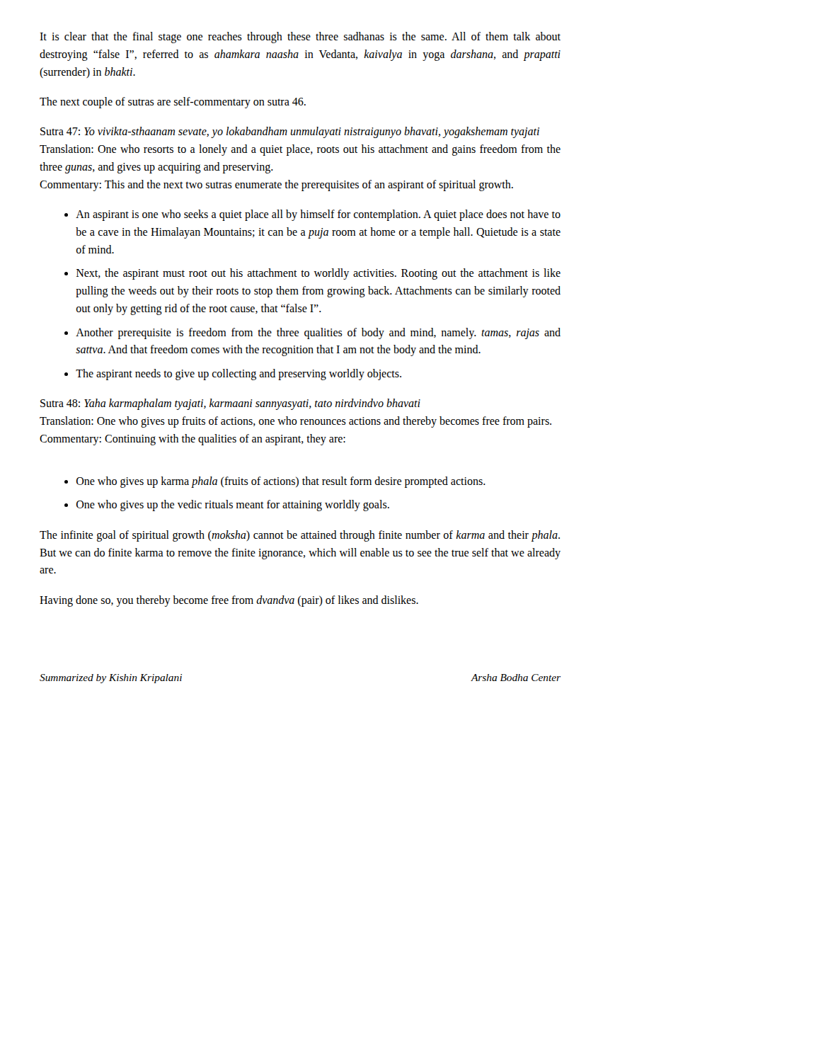It is clear that the final stage one reaches through these three sadhanas is the same. All of them talk about destroying “false I”, referred to as ahamkara naasha in Vedanta, kaivalya in yoga darshana, and prapatti (surrender) in bhakti.
The next couple of sutras are self-commentary on sutra 46.
Sutra 47: Yo vivikta-sthaanam sevate, yo lokabandham unmulayati nistraigunyo bhavati, yogakshemam tyajati
Translation: One who resorts to a lonely and a quiet place, roots out his attachment and gains freedom from the three gunas, and gives up acquiring and preserving.
Commentary: This and the next two sutras enumerate the prerequisites of an aspirant of spiritual growth.
An aspirant is one who seeks a quiet place all by himself for contemplation. A quiet place does not have to be a cave in the Himalayan Mountains; it can be a puja room at home or a temple hall. Quietude is a state of mind.
Next, the aspirant must root out his attachment to worldly activities. Rooting out the attachment is like pulling the weeds out by their roots to stop them from growing back. Attachments can be similarly rooted out only by getting rid of the root cause, that “false I”.
Another prerequisite is freedom from the three qualities of body and mind, namely. tamas, rajas and sattva. And that freedom comes with the recognition that I am not the body and the mind.
The aspirant needs to give up collecting and preserving worldly objects.
Sutra 48: Yaha karmaphalam tyajati, karmaani sannyasyati, tato nirdvindvo bhavati
Translation: One who gives up fruits of actions, one who renounces actions and thereby becomes free from pairs.
Commentary: Continuing with the qualities of an aspirant, they are:
One who gives up karma phala (fruits of actions) that result form desire prompted actions.
One who gives up the vedic rituals meant for attaining worldly goals.
The infinite goal of spiritual growth (moksha) cannot be attained through finite number of karma and their phala. But we can do finite karma to remove the finite ignorance, which will enable us to see the true self that we already are.
Having done so, you thereby become free from dvandva (pair) of likes and dislikes.
Summarized by Kishin Kripalani Arsha Bodha Center